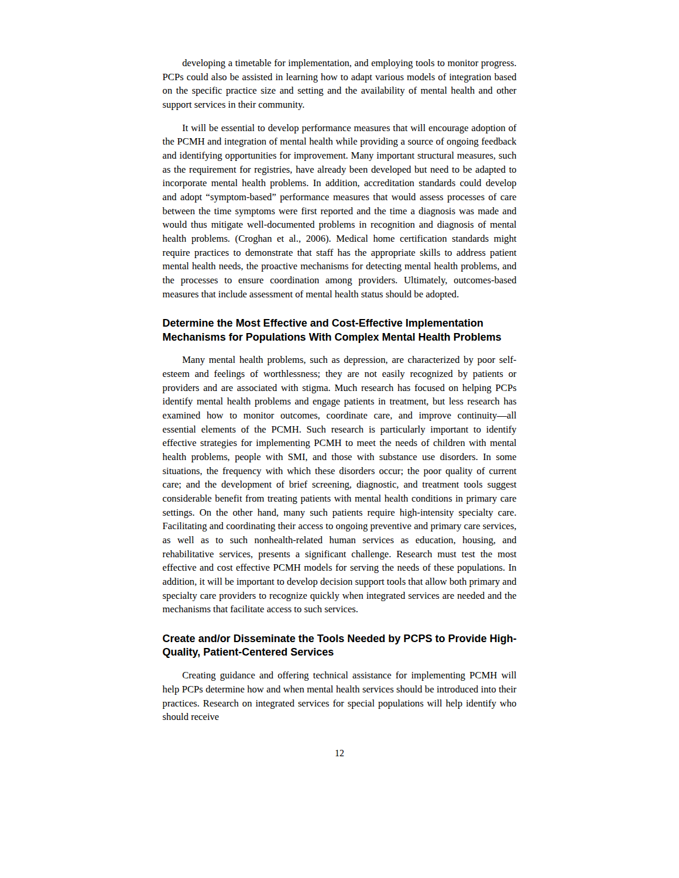developing a timetable for implementation, and employing tools to monitor progress. PCPs could also be assisted in learning how to adapt various models of integration based on the specific practice size and setting and the availability of mental health and other support services in their community.
It will be essential to develop performance measures that will encourage adoption of the PCMH and integration of mental health while providing a source of ongoing feedback and identifying opportunities for improvement. Many important structural measures, such as the requirement for registries, have already been developed but need to be adapted to incorporate mental health problems. In addition, accreditation standards could develop and adopt “symptom-based” performance measures that would assess processes of care between the time symptoms were first reported and the time a diagnosis was made and would thus mitigate well-documented problems in recognition and diagnosis of mental health problems. (Croghan et al., 2006). Medical home certification standards might require practices to demonstrate that staff has the appropriate skills to address patient mental health needs, the proactive mechanisms for detecting mental health problems, and the processes to ensure coordination among providers. Ultimately, outcomes-based measures that include assessment of mental health status should be adopted.
Determine the Most Effective and Cost-Effective Implementation Mechanisms for Populations With Complex Mental Health Problems
Many mental health problems, such as depression, are characterized by poor self-esteem and feelings of worthlessness; they are not easily recognized by patients or providers and are associated with stigma. Much research has focused on helping PCPs identify mental health problems and engage patients in treatment, but less research has examined how to monitor outcomes, coordinate care, and improve continuity—all essential elements of the PCMH. Such research is particularly important to identify effective strategies for implementing PCMH to meet the needs of children with mental health problems, people with SMI, and those with substance use disorders. In some situations, the frequency with which these disorders occur; the poor quality of current care; and the development of brief screening, diagnostic, and treatment tools suggest considerable benefit from treating patients with mental health conditions in primary care settings. On the other hand, many such patients require high-intensity specialty care. Facilitating and coordinating their access to ongoing preventive and primary care services, as well as to such nonhealth-related human services as education, housing, and rehabilitative services, presents a significant challenge. Research must test the most effective and cost effective PCMH models for serving the needs of these populations. In addition, it will be important to develop decision support tools that allow both primary and specialty care providers to recognize quickly when integrated services are needed and the mechanisms that facilitate access to such services.
Create and/or Disseminate the Tools Needed by PCPS to Provide High-Quality, Patient-Centered Services
Creating guidance and offering technical assistance for implementing PCMH will help PCPs determine how and when mental health services should be introduced into their practices. Research on integrated services for special populations will help identify who should receive
12